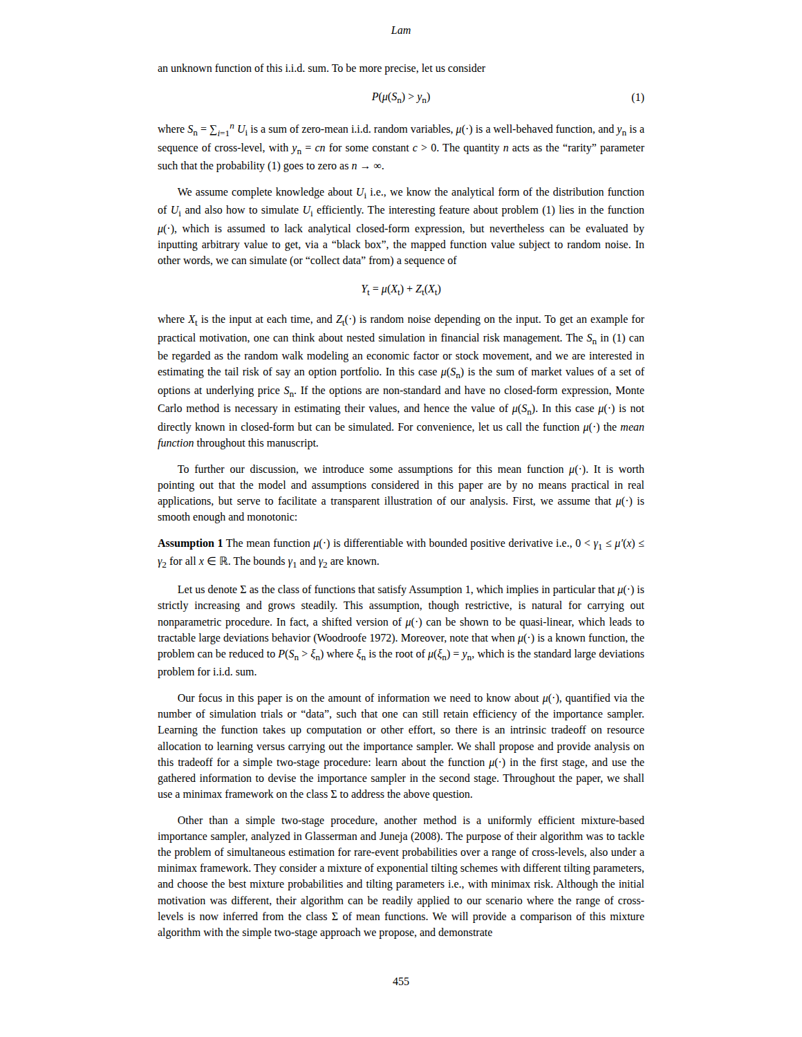Lam
an unknown function of this i.i.d. sum. To be more precise, let us consider
P(μ(Sn) > yn) (1)
where Sn = ∑i=1n Ui is a sum of zero-mean i.i.d. random variables, μ(·) is a well-behaved function, and yn is a sequence of cross-level, with yn = cn for some constant c > 0. The quantity n acts as the “rarity” parameter such that the probability (1) goes to zero as n → ∞.
We assume complete knowledge about Ui i.e., we know the analytical form of the distribution function of Ui and also how to simulate Ui efficiently. The interesting feature about problem (1) lies in the function μ(·), which is assumed to lack analytical closed-form expression, but nevertheless can be evaluated by inputting arbitrary value to get, via a “black box”, the mapped function value subject to random noise. In other words, we can simulate (or “collect data” from) a sequence of
Yt = μ(Xt) + Zt(Xt)
where Xt is the input at each time, and Zt(·) is random noise depending on the input. To get an example for practical motivation, one can think about nested simulation in financial risk management. The Sn in (1) can be regarded as the random walk modeling an economic factor or stock movement, and we are interested in estimating the tail risk of say an option portfolio. In this case μ(Sn) is the sum of market values of a set of options at underlying price Sn. If the options are non-standard and have no closed-form expression, Monte Carlo method is necessary in estimating their values, and hence the value of μ(Sn). In this case μ(·) is not directly known in closed-form but can be simulated. For convenience, let us call the function μ(·) the mean function throughout this manuscript.
To further our discussion, we introduce some assumptions for this mean function μ(·). It is worth pointing out that the model and assumptions considered in this paper are by no means practical in real applications, but serve to facilitate a transparent illustration of our analysis. First, we assume that μ(·) is smooth enough and monotonic:
Assumption 1 The mean function μ(·) is differentiable with bounded positive derivative i.e., 0 < γ1 ≤ μ′(x) ≤ γ2 for all x ∈ ℝ. The bounds γ1 and γ2 are known.
Let us denote Σ as the class of functions that satisfy Assumption 1, which implies in particular that μ(·) is strictly increasing and grows steadily. This assumption, though restrictive, is natural for carrying out nonparametric procedure. In fact, a shifted version of μ(·) can be shown to be quasi-linear, which leads to tractable large deviations behavior (Woodroofe 1972). Moreover, note that when μ(·) is a known function, the problem can be reduced to P(Sn > ξn) where ξn is the root of μ(ξn) = yn, which is the standard large deviations problem for i.i.d. sum.
Our focus in this paper is on the amount of information we need to know about μ(·), quantified via the number of simulation trials or “data”, such that one can still retain efficiency of the importance sampler. Learning the function takes up computation or other effort, so there is an intrinsic tradeoff on resource allocation to learning versus carrying out the importance sampler. We shall propose and provide analysis on this tradeoff for a simple two-stage procedure: learn about the function μ(·) in the first stage, and use the gathered information to devise the importance sampler in the second stage. Throughout the paper, we shall use a minimax framework on the class Σ to address the above question.
Other than a simple two-stage procedure, another method is a uniformly efficient mixture-based importance sampler, analyzed in Glasserman and Juneja (2008). The purpose of their algorithm was to tackle the problem of simultaneous estimation for rare-event probabilities over a range of cross-levels, also under a minimax framework. They consider a mixture of exponential tilting schemes with different tilting parameters, and choose the best mixture probabilities and tilting parameters i.e., with minimax risk. Although the initial motivation was different, their algorithm can be readily applied to our scenario where the range of cross-levels is now inferred from the class Σ of mean functions. We will provide a comparison of this mixture algorithm with the simple two-stage approach we propose, and demonstrate
455